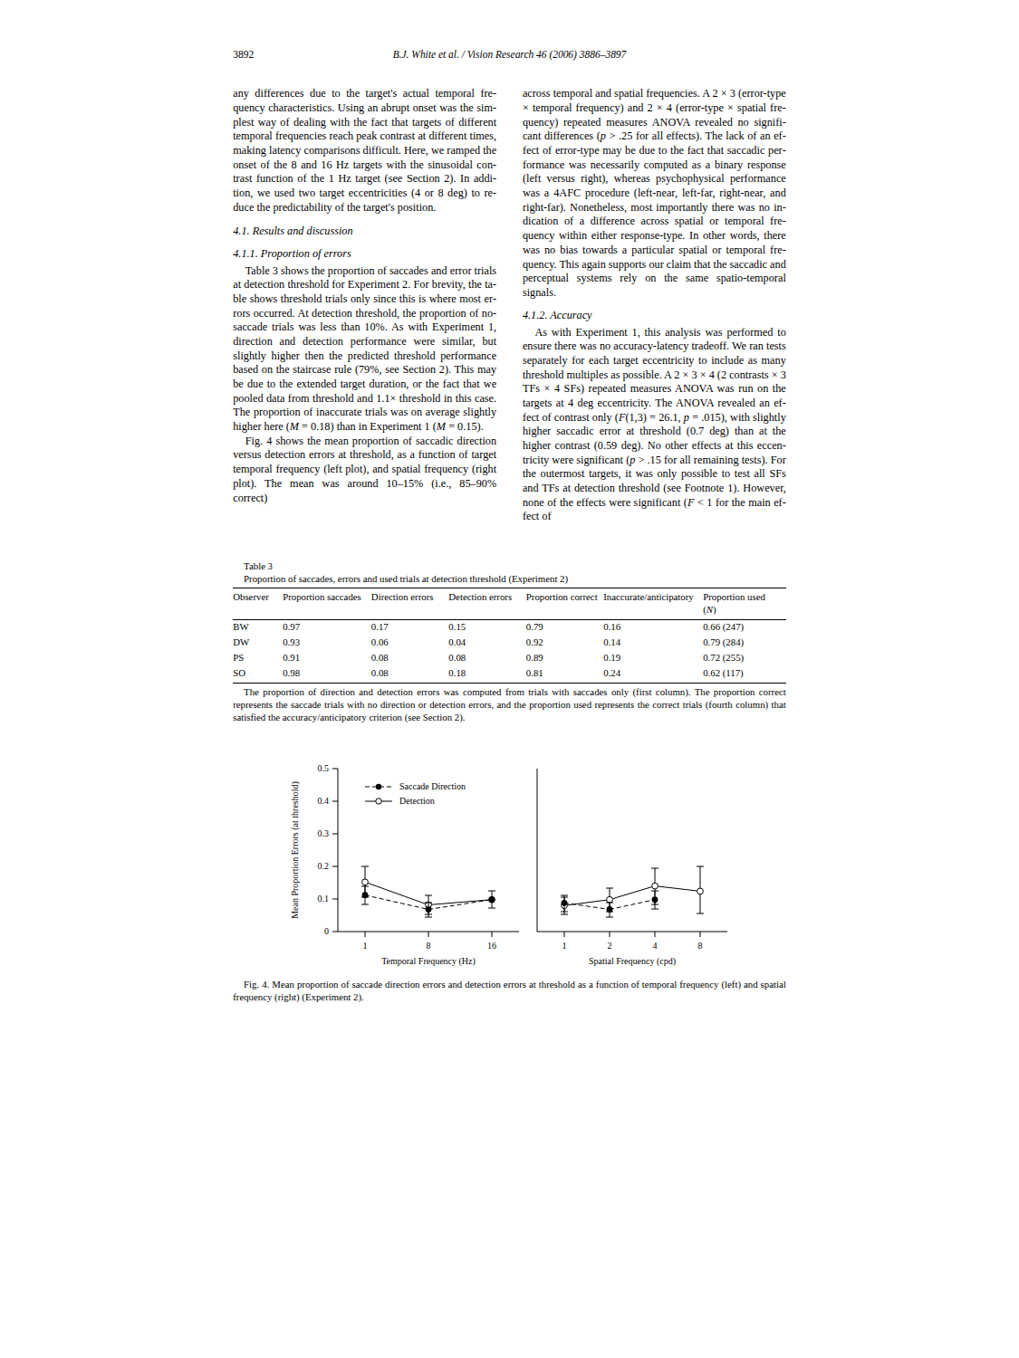3892
B.J. White et al. / Vision Research 46 (2006) 3886–3897
any differences due to the target's actual temporal frequency characteristics. Using an abrupt onset was the simplest way of dealing with the fact that targets of different temporal frequencies reach peak contrast at different times, making latency comparisons difficult. Here, we ramped the onset of the 8 and 16 Hz targets with the sinusoidal contrast function of the 1 Hz target (see Section 2). In addition, we used two target eccentricities (4 or 8 deg) to reduce the predictability of the target's position.
4.1. Results and discussion
4.1.1. Proportion of errors
Table 3 shows the proportion of saccades and error trials at detection threshold for Experiment 2. For brevity, the table shows threshold trials only since this is where most errors occurred. At detection threshold, the proportion of no-saccade trials was less than 10%. As with Experiment 1, direction and detection performance were similar, but slightly higher then the predicted threshold performance based on the staircase rule (79%, see Section 2). This may be due to the extended target duration, or the fact that we pooled data from threshold and 1.1× threshold in this case. The proportion of inaccurate trials was on average slightly higher here (M = 0.18) than in Experiment 1 (M = 0.15).
Fig. 4 shows the mean proportion of saccadic direction versus detection errors at threshold, as a function of target temporal frequency (left plot), and spatial frequency (right plot). The mean was around 10–15% (i.e., 85–90% correct)
across temporal and spatial frequencies. A 2 × 3 (error-type × temporal frequency) and 2 × 4 (error-type × spatial frequency) repeated measures ANOVA revealed no significant differences (p > .25 for all effects). The lack of an effect of error-type may be due to the fact that saccadic performance was necessarily computed as a binary response (left versus right), whereas psychophysical performance was a 4AFC procedure (left-near, left-far, right-near, and right-far). Nonetheless, most importantly there was no indication of a difference across spatial or temporal frequency within either response-type. In other words, there was no bias towards a particular spatial or temporal frequency. This again supports our claim that the saccadic and perceptual systems rely on the same spatio-temporal signals.
4.1.2. Accuracy
As with Experiment 1, this analysis was performed to ensure there was no accuracy-latency tradeoff. We ran tests separately for each target eccentricity to include as many threshold multiples as possible. A 2 × 3 × 4 (2 contrasts × 3 TFs × 4 SFs) repeated measures ANOVA was run on the targets at 4 deg eccentricity. The ANOVA revealed an effect of contrast only (F(1,3) = 26.1, p = .015), with slightly higher saccadic error at threshold (0.7 deg) than at the higher contrast (0.59 deg). No other effects at this eccentricity were significant (p > .15 for all remaining tests). For the outermost targets, it was only possible to test all SFs and TFs at detection threshold (see Footnote 1). However, none of the effects were significant (F < 1 for the main effect of
Table 3
Proportion of saccades, errors and used trials at detection threshold (Experiment 2)
| Observer | Proportion saccades | Direction errors | Detection errors | Proportion correct | Inaccurate/anticipatory | Proportion used ( N ) |
| --- | --- | --- | --- | --- | --- | --- |
| BW | 0.97 | 0.17 | 0.15 | 0.79 | 0.16 | 0.66 (247) |
| DW | 0.93 | 0.06 | 0.04 | 0.92 | 0.14 | 0.79 (284) |
| PS | 0.91 | 0.08 | 0.08 | 0.89 | 0.19 | 0.72 (255) |
| SO | 0.98 | 0.08 | 0.18 | 0.81 | 0.24 | 0.62 (117) |
The proportion of direction and detection errors was computed from trials with saccades only (first column). The proportion correct represents the saccade trials with no direction or detection errors, and the proportion used represents the correct trials (fourth column) that satisfied the accuracy/anticipatory criterion (see Section 2).
0 0.1 0.2 0.3 0.4 0.5 Mean Proportion Errors (at threshold) 1 8 16 Temporal Frequency (Hz) 1 2 4 8 Spatial Frequency (cpd) Saccade Direction Detection
Fig. 4. Mean proportion of saccade direction errors and detection errors at threshold as a function of temporal frequency (left) and spatial frequency (right) (Experiment 2).